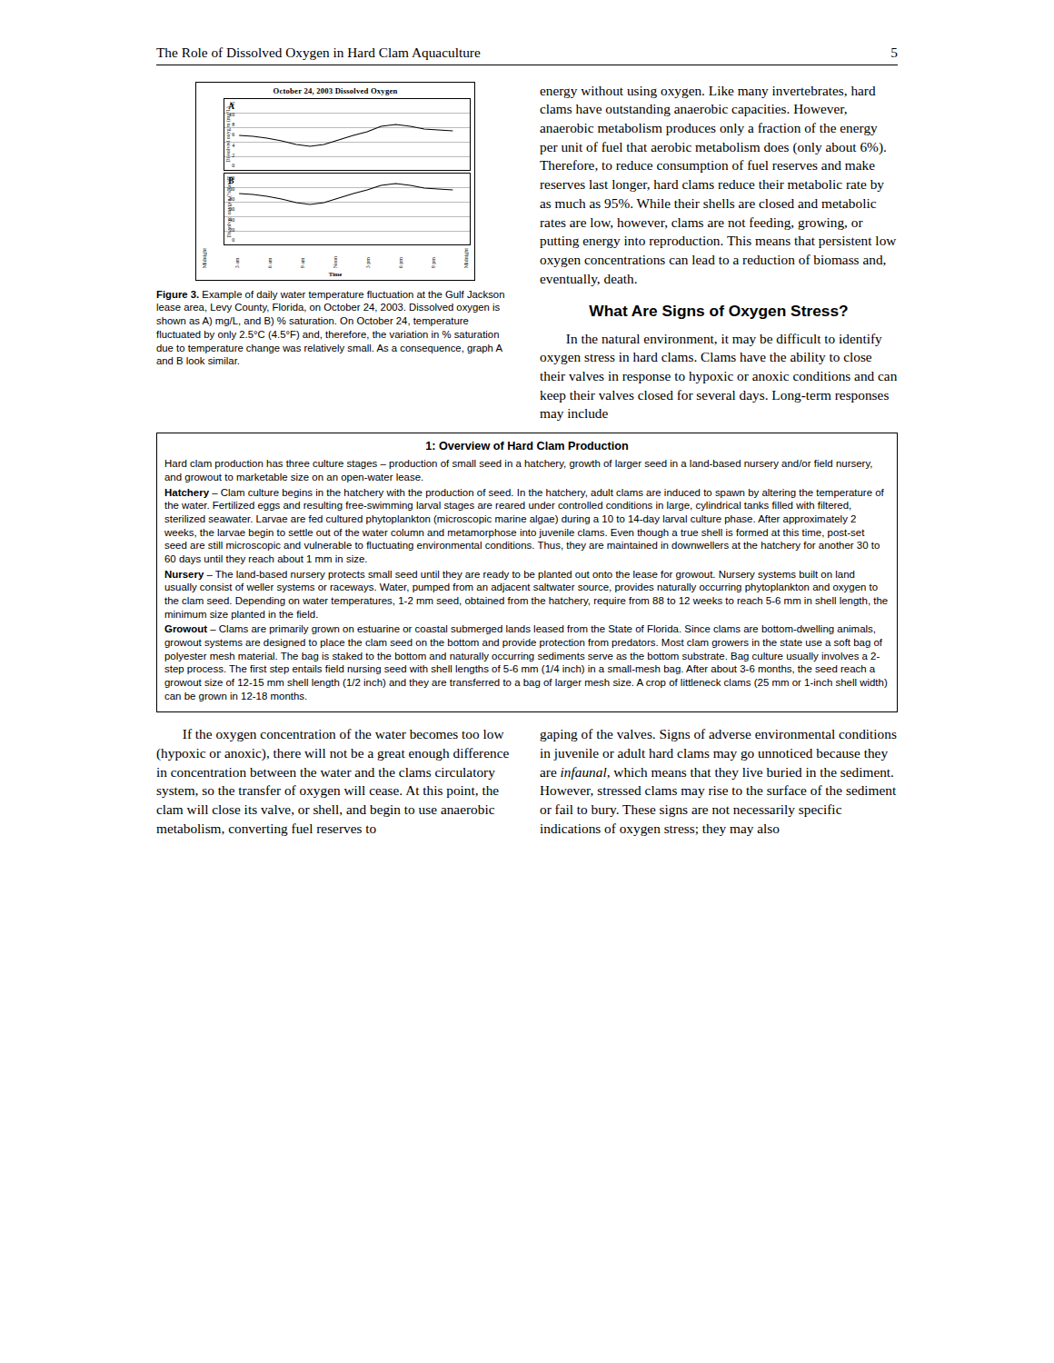The Role of Dissolved Oxygen in Hard Clam Aquaculture
5
October 24, 2003 Dissolved Oxygen
Dissolved oxygen (mg/L)
121086420
A
Dissolved oxygen (% sat.)
120100806040200
B
Midnight 3 am 6 am 9 am Noon 3 pm 6 pm 9 pm Midnight
Time
Figure 3. Example of daily water temperature fluctuation at the Gulf Jackson lease area, Levy County, Florida, on October 24, 2003. Dissolved oxygen is shown as A) mg/L, and B) % saturation. On October 24, temperature fluctuated by only 2.5°C (4.5°F) and, therefore, the variation in % saturation due to temperature change was relatively small. As a consequence, graph A and B look similar.
energy without using oxygen. Like many invertebrates, hard clams have outstanding anaerobic capacities. However, anaerobic metabolism produces only a fraction of the energy per unit of fuel that aerobic metabolism does (only about 6%). Therefore, to reduce consumption of fuel reserves and make reserves last longer, hard clams reduce their metabolic rate by as much as 95%. While their shells are closed and metabolic rates are low, however, clams are not feeding, growing, or putting energy into reproduction. This means that persistent low oxygen concentrations can lead to a reduction of biomass and, eventually, death.
What Are Signs of Oxygen Stress?
In the natural environment, it may be difficult to identify oxygen stress in hard clams. Clams have the ability to close their valves in response to hypoxic or anoxic conditions and can keep their valves closed for several days. Long-term responses may include
1: Overview of Hard Clam Production
Hard clam production has three culture stages – production of small seed in a hatchery, growth of larger seed in a land-based nursery and/or field nursery, and growout to marketable size on an open-water lease.
Hatchery – Clam culture begins in the hatchery with the production of seed. In the hatchery, adult clams are induced to spawn by altering the temperature of the water. Fertilized eggs and resulting free-swimming larval stages are reared under controlled conditions in large, cylindrical tanks filled with filtered, sterilized seawater. Larvae are fed cultured phytoplankton (microscopic marine algae) during a 10 to 14-day larval culture phase. After approximately 2 weeks, the larvae begin to settle out of the water column and metamorphose into juvenile clams. Even though a true shell is formed at this time, post-set seed are still microscopic and vulnerable to fluctuating environmental conditions. Thus, they are maintained in downwellers at the hatchery for another 30 to 60 days until they reach about 1 mm in size.
Nursery – The land-based nursery protects small seed until they are ready to be planted out onto the lease for growout. Nursery systems built on land usually consist of weller systems or raceways. Water, pumped from an adjacent saltwater source, provides naturally occurring phytoplankton and oxygen to the clam seed. Depending on water temperatures, 1-2 mm seed, obtained from the hatchery, require from 88 to 12 weeks to reach 5-6 mm in shell length, the minimum size planted in the field.
Growout – Clams are primarily grown on estuarine or coastal submerged lands leased from the State of Florida. Since clams are bottom-dwelling animals, growout systems are designed to place the clam seed on the bottom and provide protection from predators. Most clam growers in the state use a soft bag of polyester mesh material. The bag is staked to the bottom and naturally occurring sediments serve as the bottom substrate. Bag culture usually involves a 2-step process. The first step entails field nursing seed with shell lengths of 5-6 mm (1/4 inch) in a small-mesh bag. After about 3-6 months, the seed reach a growout size of 12-15 mm shell length (1/2 inch) and they are transferred to a bag of larger mesh size. A crop of littleneck clams (25 mm or 1-inch shell width) can be grown in 12-18 months.
If the oxygen concentration of the water becomes too low (hypoxic or anoxic), there will not be a great enough difference in concentration between the water and the clams circulatory system, so the transfer of oxygen will cease. At this point, the clam will close its valve, or shell, and begin to use anaerobic metabolism, converting fuel reserves to
gaping of the valves. Signs of adverse environmental conditions in juvenile or adult hard clams may go unnoticed because they are infaunal, which means that they live buried in the sediment. However, stressed clams may rise to the surface of the sediment or fail to bury. These signs are not necessarily specific indications of oxygen stress; they may also